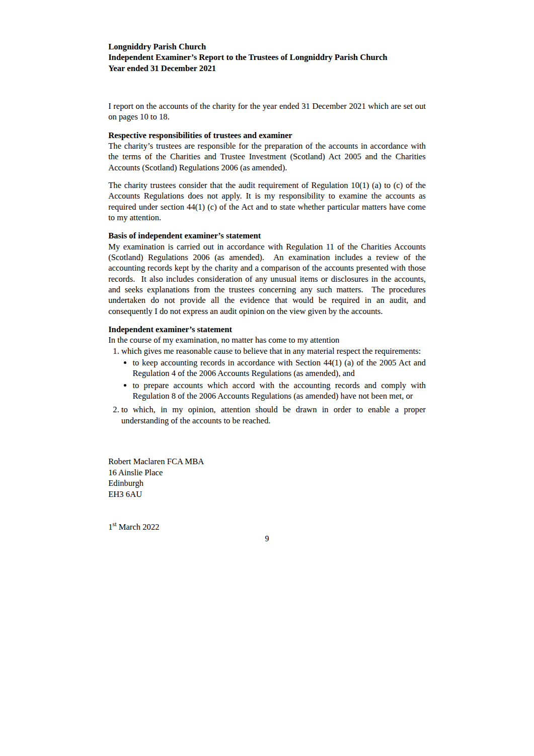Longniddry Parish Church Independent Examiner’s Report to the Trustees of Longniddry Parish Church Year ended 31 December 2021
I report on the accounts of the charity for the year ended 31 December 2021 which are set out on pages 10 to 18.
Respective responsibilities of trustees and examiner
The charity’s trustees are responsible for the preparation of the accounts in accordance with the terms of the Charities and Trustee Investment (Scotland) Act 2005 and the Charities Accounts (Scotland) Regulations 2006 (as amended).
The charity trustees consider that the audit requirement of Regulation 10(1) (a) to (c) of the Accounts Regulations does not apply. It is my responsibility to examine the accounts as required under section 44(1) (c) of the Act and to state whether particular matters have come to my attention.
Basis of independent examiner’s statement
My examination is carried out in accordance with Regulation 11 of the Charities Accounts (Scotland) Regulations 2006 (as amended). An examination includes a review of the accounting records kept by the charity and a comparison of the accounts presented with those records. It also includes consideration of any unusual items or disclosures in the accounts, and seeks explanations from the trustees concerning any such matters. The procedures undertaken do not provide all the evidence that would be required in an audit, and consequently I do not express an audit opinion on the view given by the accounts.
Independent examiner’s statement
In the course of my examination, no matter has come to my attention
which gives me reasonable cause to believe that in any material respect the requirements:
to keep accounting records in accordance with Section 44(1) (a) of the 2005 Act and Regulation 4 of the 2006 Accounts Regulations (as amended), and
to prepare accounts which accord with the accounting records and comply with Regulation 8 of the 2006 Accounts Regulations (as amended) have not been met, or
to which, in my opinion, attention should be drawn in order to enable a proper understanding of the accounts to be reached.
Robert Maclaren FCA MBA
16 Ainslie Place
Edinburgh
EH3 6AU
1st March 2022
9